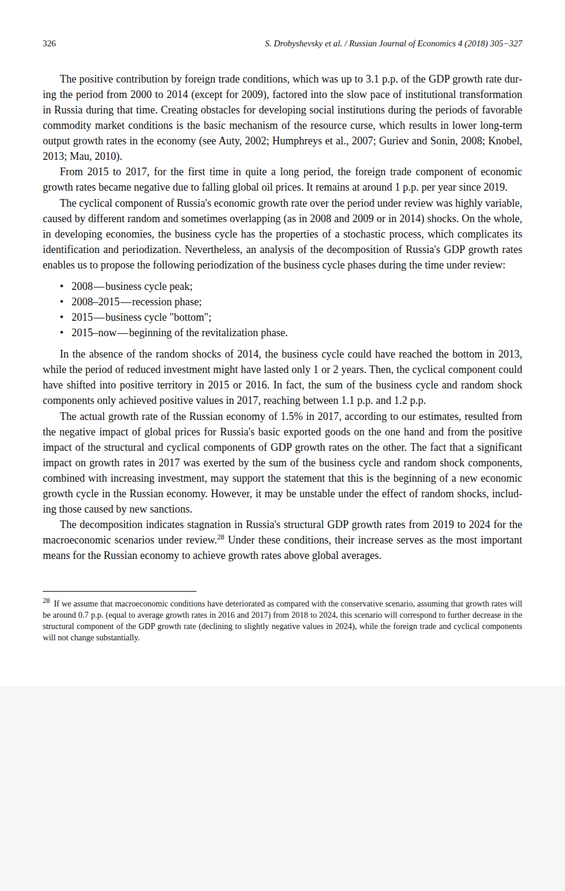326 S. Drobyshevsky et al. / Russian Journal of Economics 4 (2018) 305−327
The positive contribution by foreign trade conditions, which was up to 3.1 p.p. of the GDP growth rate during the period from 2000 to 2014 (except for 2009), factored into the slow pace of institutional transformation in Russia during that time. Creating obstacles for developing social institutions during the periods of favorable commodity market conditions is the basic mechanism of the resource curse, which results in lower long-term output growth rates in the economy (see Auty, 2002; Humphreys et al., 2007; Guriev and Sonin, 2008; Knobel, 2013; Mau, 2010).
From 2015 to 2017, for the first time in quite a long period, the foreign trade component of economic growth rates became negative due to falling global oil prices. It remains at around 1 p.p. per year since 2019.
The cyclical component of Russia's economic growth rate over the period under review was highly variable, caused by different random and sometimes overlapping (as in 2008 and 2009 or in 2014) shocks. On the whole, in developing economies, the business cycle has the properties of a stochastic process, which complicates its identification and periodization. Nevertheless, an analysis of the decomposition of Russia's GDP growth rates enables us to propose the following periodization of the business cycle phases during the time under review:
2008 — business cycle peak;
2008–2015 — recession phase;
2015 — business cycle "bottom";
2015–now — beginning of the revitalization phase.
In the absence of the random shocks of 2014, the business cycle could have reached the bottom in 2013, while the period of reduced investment might have lasted only 1 or 2 years. Then, the cyclical component could have shifted into positive territory in 2015 or 2016. In fact, the sum of the business cycle and random shock components only achieved positive values in 2017, reaching between 1.1 p.p. and 1.2 p.p.
The actual growth rate of the Russian economy of 1.5% in 2017, according to our estimates, resulted from the negative impact of global prices for Russia's basic exported goods on the one hand and from the positive impact of the structural and cyclical components of GDP growth rates on the other. The fact that a significant impact on growth rates in 2017 was exerted by the sum of the business cycle and random shock components, combined with increasing investment, may support the statement that this is the beginning of a new economic growth cycle in the Russian economy. However, it may be unstable under the effect of random shocks, including those caused by new sanctions.
The decomposition indicates stagnation in Russia's structural GDP growth rates from 2019 to 2024 for the macroeconomic scenarios under review.28 Under these conditions, their increase serves as the most important means for the Russian economy to achieve growth rates above global averages.
28 If we assume that macroeconomic conditions have deteriorated as compared with the conservative scenario, assuming that growth rates will be around 0.7 p.p. (equal to average growth rates in 2016 and 2017) from 2018 to 2024, this scenario will correspond to further decrease in the structural component of the GDP growth rate (declining to slightly negative values in 2024), while the foreign trade and cyclical components will not change substantially.